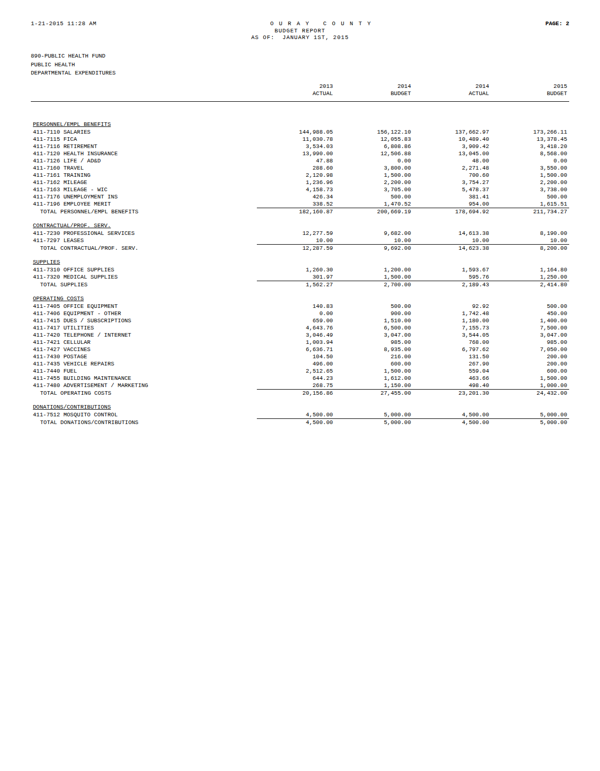1-21-2015 11:28 AM
O U R A Y C O U N T Y
PAGE: 2
BUDGET REPORT
AS OF: JANUARY 1ST, 2015
890-PUBLIC HEALTH FUND
PUBLIC HEALTH
DEPARTMENTAL EXPENDITURES
| | 2013 | 2014 | 2014 | 2015 |
| | ACTUAL | BUDGET | ACTUAL | BUDGET |
| PERSONNEL/EMPL BENEFITS | |
| 411-7110 SALARIES | 144,988.05 | 156,122.10 | 137,662.97 | 173,266.11 |
| 411-7115 FICA | 11,030.78 | 12,055.83 | 10,489.40 | 13,378.45 |
| 411-7116 RETIREMENT | 3,534.03 | 6,808.86 | 3,909.42 | 3,418.20 |
| 411-7120 HEALTH INSURANCE | 13,990.00 | 12,506.88 | 13,045.00 | 8,568.00 |
| 411-7126 LIFE / AD&D | 47.88 | 0.00 | 48.00 | 0.00 |
| 411-7160 TRAVEL | 288.60 | 3,800.00 | 2,271.48 | 3,550.00 |
| 411-7161 TRAINING | 2,120.98 | 1,500.00 | 700.60 | 1,500.00 |
| 411-7162 MILEAGE | 1,236.96 | 2,200.00 | 3,754.27 | 2,200.00 |
| 411-7163 MILEAGE - WIC | 4,158.73 | 3,705.00 | 5,478.37 | 3,738.00 |
| 411-7176 UNEMPLOYMENT INS | 426.34 | 500.00 | 381.41 | 500.00 |
| 411-7196 EMPLOYEE MERIT | 338.52 | 1,470.52 | 954.00 | 1,615.51 |
| TOTAL PERSONNEL/EMPL BENEFITS | 182,160.87 | 200,669.19 | 178,694.92 | 211,734.27 |
| CONTRACTUAL/PROF. SERV. | |
| 411-7230 PROFESSIONAL SERVICES | 12,277.59 | 9,682.00 | 14,613.38 | 8,190.00 |
| 411-7297 LEASES | 10.00 | 10.00 | 10.00 | 10.00 |
| TOTAL CONTRACTUAL/PROF. SERV. | 12,287.59 | 9,692.00 | 14,623.38 | 8,200.00 |
| SUPPLIES | |
| 411-7310 OFFICE SUPPLIES | 1,260.30 | 1,200.00 | 1,593.67 | 1,164.80 |
| 411-7320 MEDICAL SUPPLIES | 301.97 | 1,500.00 | 595.76 | 1,250.00 |
| TOTAL SUPPLIES | 1,562.27 | 2,700.00 | 2,189.43 | 2,414.80 |
| OPERATING COSTS | |
| 411-7405 OFFICE EQUIPMENT | 140.83 | 500.00 | 92.92 | 500.00 |
| 411-7406 EQUIPMENT - OTHER | 0.00 | 900.00 | 1,742.48 | 450.00 |
| 411-7415 DUES / SUBSCRIPTIONS | 659.00 | 1,510.00 | 1,180.00 | 1,400.00 |
| 411-7417 UTILITIES | 4,643.76 | 6,500.00 | 7,155.73 | 7,500.00 |
| 411-7420 TELEPHONE / INTERNET | 3,046.49 | 3,047.00 | 3,544.05 | 3,047.00 |
| 411-7421 CELLULAR | 1,003.94 | 985.00 | 768.00 | 985.00 |
| 411-7427 VACCINES | 6,636.71 | 8,935.00 | 6,797.62 | 7,050.00 |
| 411-7430 POSTAGE | 104.50 | 216.00 | 131.50 | 200.00 |
| 411-7435 VEHICLE REPAIRS | 496.00 | 600.00 | 267.90 | 200.00 |
| 411-7440 FUEL | 2,512.65 | 1,500.00 | 559.04 | 600.00 |
| 411-7455 BUILDING MAINTENANCE | 644.23 | 1,612.00 | 463.66 | 1,500.00 |
| 411-7480 ADVERTISEMENT / MARKETING | 268.75 | 1,150.00 | 498.40 | 1,000.00 |
| TOTAL OPERATING COSTS | 20,156.86 | 27,455.00 | 23,201.30 | 24,432.00 |
| DONATIONS/CONTRIBUTIONS | |
| 411-7512 MOSQUITO CONTROL | 4,500.00 | 5,000.00 | 4,500.00 | 5,000.00 |
| TOTAL DONATIONS/CONTRIBUTIONS | 4,500.00 | 5,000.00 | 4,500.00 | 5,000.00 |